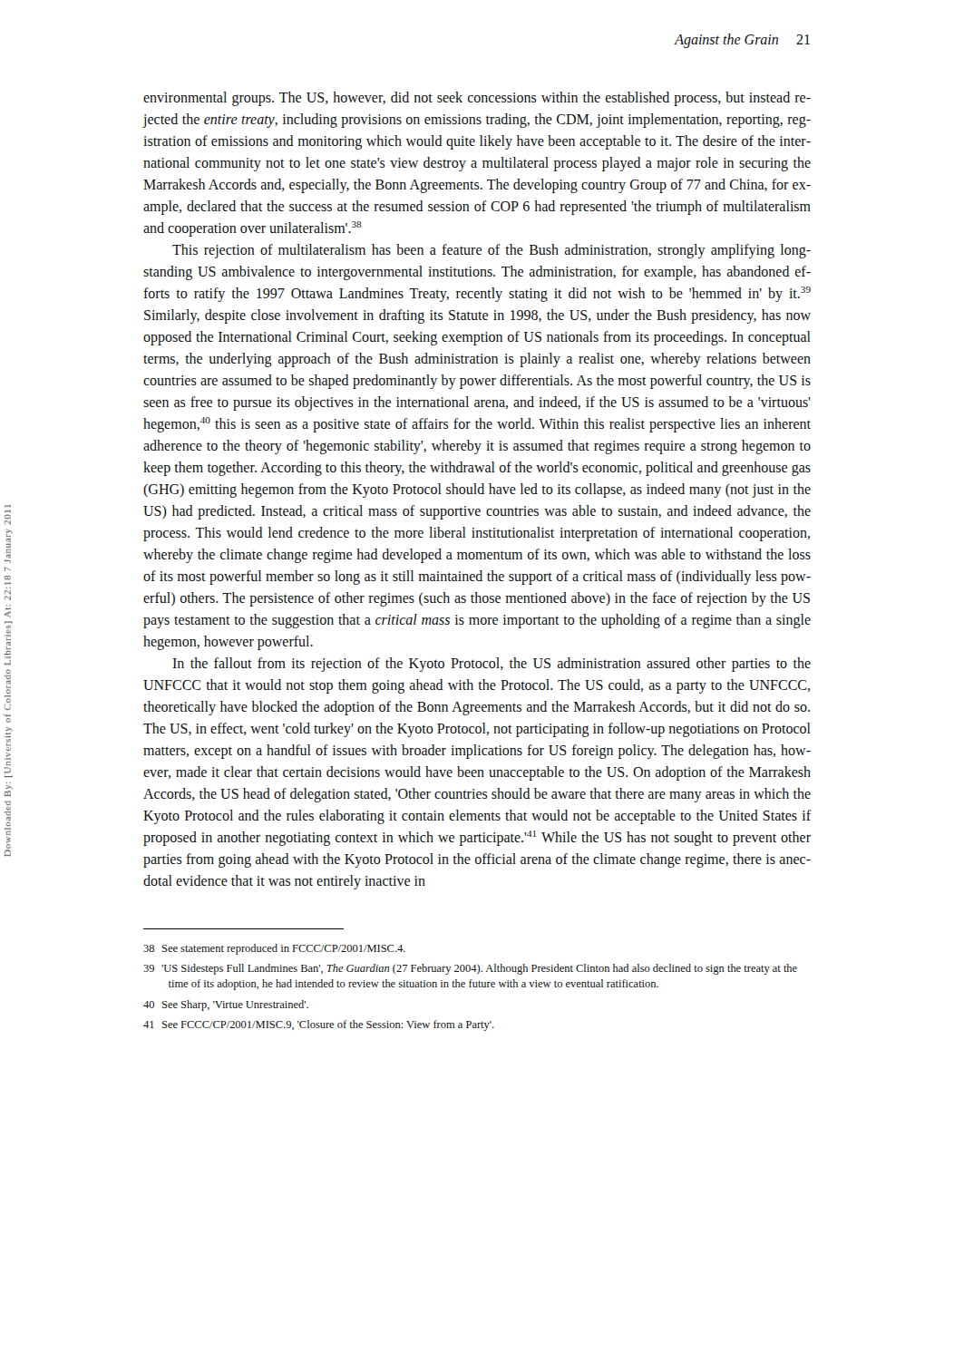Downloaded By: [University of Colorado Libraries] At: 22:18 7 January 2011
Against the Grain 21
environmental groups. The US, however, did not seek concessions within the established process, but instead rejected the entire treaty, including provisions on emissions trading, the CDM, joint implementation, reporting, registration of emissions and monitoring which would quite likely have been acceptable to it. The desire of the international community not to let one state's view destroy a multilateral process played a major role in securing the Marrakesh Accords and, especially, the Bonn Agreements. The developing country Group of 77 and China, for example, declared that the success at the resumed session of COP 6 had represented 'the triumph of multilateralism and cooperation over unilateralism'.38
This rejection of multilateralism has been a feature of the Bush administration, strongly amplifying longstanding US ambivalence to intergovernmental institutions. The administration, for example, has abandoned efforts to ratify the 1997 Ottawa Landmines Treaty, recently stating it did not wish to be 'hemmed in' by it.39 Similarly, despite close involvement in drafting its Statute in 1998, the US, under the Bush presidency, has now opposed the International Criminal Court, seeking exemption of US nationals from its proceedings. In conceptual terms, the underlying approach of the Bush administration is plainly a realist one, whereby relations between countries are assumed to be shaped predominantly by power differentials. As the most powerful country, the US is seen as free to pursue its objectives in the international arena, and indeed, if the US is assumed to be a 'virtuous' hegemon,40 this is seen as a positive state of affairs for the world. Within this realist perspective lies an inherent adherence to the theory of 'hegemonic stability', whereby it is assumed that regimes require a strong hegemon to keep them together. According to this theory, the withdrawal of the world's economic, political and greenhouse gas (GHG) emitting hegemon from the Kyoto Protocol should have led to its collapse, as indeed many (not just in the US) had predicted. Instead, a critical mass of supportive countries was able to sustain, and indeed advance, the process. This would lend credence to the more liberal institutionalist interpretation of international cooperation, whereby the climate change regime had developed a momentum of its own, which was able to withstand the loss of its most powerful member so long as it still maintained the support of a critical mass of (individually less powerful) others. The persistence of other regimes (such as those mentioned above) in the face of rejection by the US pays testament to the suggestion that a critical mass is more important to the upholding of a regime than a single hegemon, however powerful.
In the fallout from its rejection of the Kyoto Protocol, the US administration assured other parties to the UNFCCC that it would not stop them going ahead with the Protocol. The US could, as a party to the UNFCCC, theoretically have blocked the adoption of the Bonn Agreements and the Marrakesh Accords, but it did not do so. The US, in effect, went 'cold turkey' on the Kyoto Protocol, not participating in follow-up negotiations on Protocol matters, except on a handful of issues with broader implications for US foreign policy. The delegation has, however, made it clear that certain decisions would have been unacceptable to the US. On adoption of the Marrakesh Accords, the US head of delegation stated, 'Other countries should be aware that there are many areas in which the Kyoto Protocol and the rules elaborating it contain elements that would not be acceptable to the United States if proposed in another negotiating context in which we participate.'41 While the US has not sought to prevent other parties from going ahead with the Kyoto Protocol in the official arena of the climate change regime, there is anecdotal evidence that it was not entirely inactive in
38 See statement reproduced in FCCC/CP/2001/MISC.4.
39'US Sidesteps Full Landmines Ban', The Guardian (27 February 2004). Although President Clinton had also declined to sign the treaty at the time of its adoption, he had intended to review the situation in the future with a view to eventual ratification.
40 See Sharp, 'Virtue Unrestrained'.
41 See FCCC/CP/2001/MISC.9, 'Closure of the Session: View from a Party'.